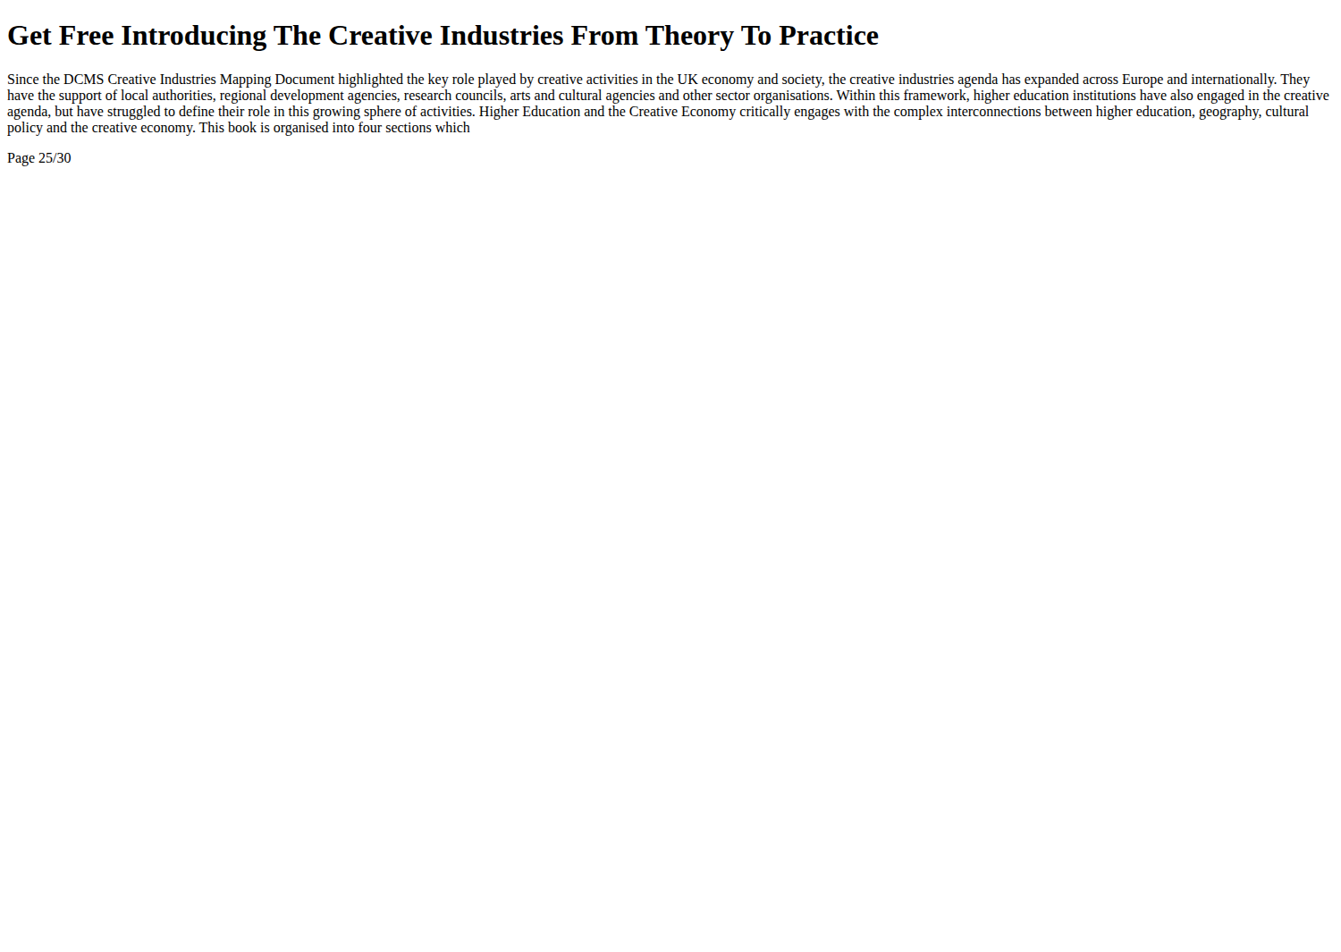Get Free Introducing The Creative Industries From Theory To Practice
Since the DCMS Creative Industries Mapping Document highlighted the key role played by creative activities in the UK economy and society, the creative industries agenda has expanded across Europe and internationally. They have the support of local authorities, regional development agencies, research councils, arts and cultural agencies and other sector organisations. Within this framework, higher education institutions have also engaged in the creative agenda, but have struggled to define their role in this growing sphere of activities. Higher Education and the Creative Economy critically engages with the complex interconnections between higher education, geography, cultural policy and the creative economy. This book is organised into four sections which
Page 25/30